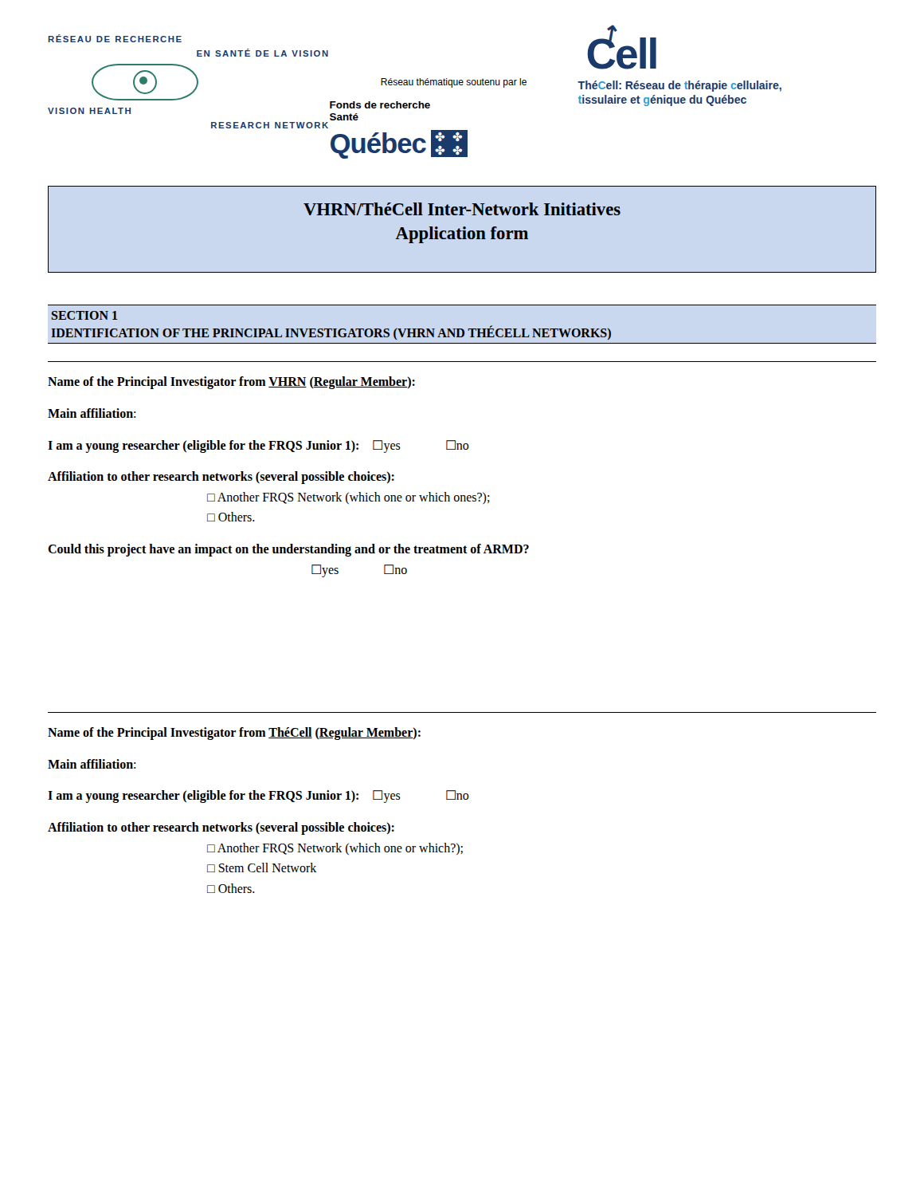RÉSEAU DE RECHERCHE
EN SANTÉ DE LA VISION
VISION HEALTH
RESEARCH NETWORK
Réseau thématique soutenu par le
Fonds de recherche
Santé
Québec ✤✤✤✤
↗Cell
ThéCell: Réseau de thérapie cellulaire,
tissulaire et génique du Québec
VHRN/ThéCell Inter-Network Initiatives
Application form
SECTION 1 IDENTIFICATION OF THE PRINCIPAL INVESTIGATORS (VHRN AND THÉCELL NETWORKS)
Name of the Principal Investigator from VHRN (Regular Member):
Main affiliation:
I am a young researcher (eligible for the FRQS Junior 1): ☐yes ☐no
Affiliation to other research networks (several possible choices):
□ Another FRQS Network (which one or which ones?);
□ Others.
Could this project have an impact on the understanding and or the treatment of ARMD?
☐yes ☐no
Name of the Principal Investigator from ThéCell (Regular Member):
Main affiliation:
I am a young researcher (eligible for the FRQS Junior 1): ☐yes ☐no
Affiliation to other research networks (several possible choices):
□ Another FRQS Network (which one or which?);
□ Stem Cell Network
□ Others.